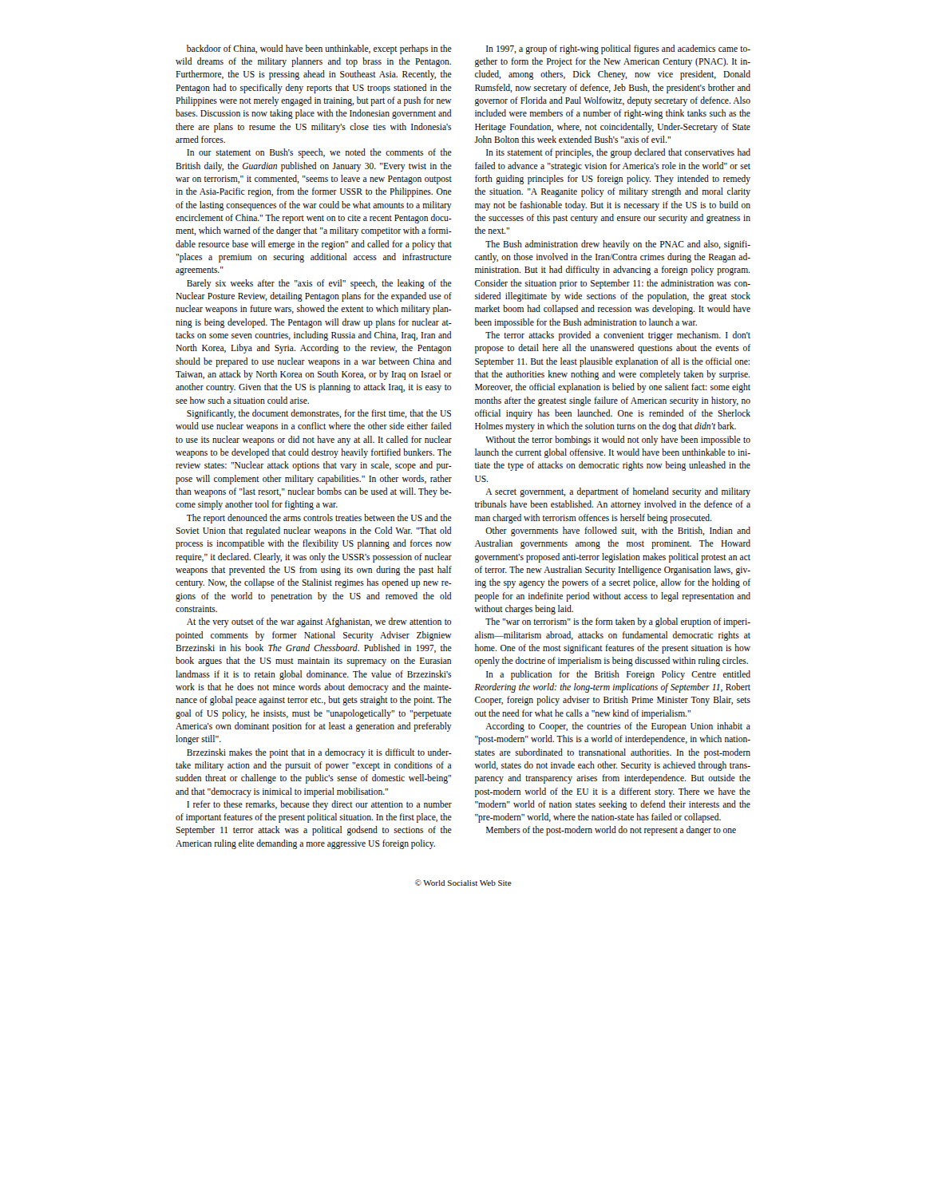backdoor of China, would have been unthinkable, except perhaps in the wild dreams of the military planners and top brass in the Pentagon. Furthermore, the US is pressing ahead in Southeast Asia. Recently, the Pentagon had to specifically deny reports that US troops stationed in the Philippines were not merely engaged in training, but part of a push for new bases. Discussion is now taking place with the Indonesian government and there are plans to resume the US military's close ties with Indonesia's armed forces.
In our statement on Bush's speech, we noted the comments of the British daily, the Guardian published on January 30. "Every twist in the war on terrorism," it commented, "seems to leave a new Pentagon outpost in the Asia-Pacific region, from the former USSR to the Philippines. One of the lasting consequences of the war could be what amounts to a military encirclement of China." The report went on to cite a recent Pentagon document, which warned of the danger that "a military competitor with a formidable resource base will emerge in the region" and called for a policy that "places a premium on securing additional access and infrastructure agreements."
Barely six weeks after the "axis of evil" speech, the leaking of the Nuclear Posture Review, detailing Pentagon plans for the expanded use of nuclear weapons in future wars, showed the extent to which military planning is being developed. The Pentagon will draw up plans for nuclear attacks on some seven countries, including Russia and China, Iraq, Iran and North Korea, Libya and Syria. According to the review, the Pentagon should be prepared to use nuclear weapons in a war between China and Taiwan, an attack by North Korea on South Korea, or by Iraq on Israel or another country. Given that the US is planning to attack Iraq, it is easy to see how such a situation could arise.
Significantly, the document demonstrates, for the first time, that the US would use nuclear weapons in a conflict where the other side either failed to use its nuclear weapons or did not have any at all. It called for nuclear weapons to be developed that could destroy heavily fortified bunkers. The review states: "Nuclear attack options that vary in scale, scope and purpose will complement other military capabilities." In other words, rather than weapons of "last resort," nuclear bombs can be used at will. They become simply another tool for fighting a war.
The report denounced the arms controls treaties between the US and the Soviet Union that regulated nuclear weapons in the Cold War. "That old process is incompatible with the flexibility US planning and forces now require," it declared. Clearly, it was only the USSR's possession of nuclear weapons that prevented the US from using its own during the past half century. Now, the collapse of the Stalinist regimes has opened up new regions of the world to penetration by the US and removed the old constraints.
At the very outset of the war against Afghanistan, we drew attention to pointed comments by former National Security Adviser Zbigniew Brzezinski in his book The Grand Chessboard. Published in 1997, the book argues that the US must maintain its supremacy on the Eurasian landmass if it is to retain global dominance. The value of Brzezinski's work is that he does not mince words about democracy and the maintenance of global peace against terror etc., but gets straight to the point. The goal of US policy, he insists, must be "unapologetically" to "perpetuate America's own dominant position for at least a generation and preferably longer still".
Brzezinski makes the point that in a democracy it is difficult to undertake military action and the pursuit of power "except in conditions of a sudden threat or challenge to the public's sense of domestic well-being" and that "democracy is inimical to imperial mobilisation."
I refer to these remarks, because they direct our attention to a number of important features of the present political situation. In the first place, the September 11 terror attack was a political godsend to sections of the American ruling elite demanding a more aggressive US foreign policy.
In 1997, a group of right-wing political figures and academics came together to form the Project for the New American Century (PNAC). It included, among others, Dick Cheney, now vice president, Donald Rumsfeld, now secretary of defence, Jeb Bush, the president's brother and governor of Florida and Paul Wolfowitz, deputy secretary of defence. Also included were members of a number of right-wing think tanks such as the Heritage Foundation, where, not coincidentally, Under-Secretary of State John Bolton this week extended Bush's "axis of evil."
In its statement of principles, the group declared that conservatives had failed to advance a "strategic vision for America's role in the world" or set forth guiding principles for US foreign policy. They intended to remedy the situation. "A Reaganite policy of military strength and moral clarity may not be fashionable today. But it is necessary if the US is to build on the successes of this past century and ensure our security and greatness in the next."
The Bush administration drew heavily on the PNAC and also, significantly, on those involved in the Iran/Contra crimes during the Reagan administration. But it had difficulty in advancing a foreign policy program. Consider the situation prior to September 11: the administration was considered illegitimate by wide sections of the population, the great stock market boom had collapsed and recession was developing. It would have been impossible for the Bush administration to launch a war.
The terror attacks provided a convenient trigger mechanism. I don't propose to detail here all the unanswered questions about the events of September 11. But the least plausible explanation of all is the official one: that the authorities knew nothing and were completely taken by surprise. Moreover, the official explanation is belied by one salient fact: some eight months after the greatest single failure of American security in history, no official inquiry has been launched. One is reminded of the Sherlock Holmes mystery in which the solution turns on the dog that didn't bark.
Without the terror bombings it would not only have been impossible to launch the current global offensive. It would have been unthinkable to initiate the type of attacks on democratic rights now being unleashed in the US.
A secret government, a department of homeland security and military tribunals have been established. An attorney involved in the defence of a man charged with terrorism offences is herself being prosecuted.
Other governments have followed suit, with the British, Indian and Australian governments among the most prominent. The Howard government's proposed anti-terror legislation makes political protest an act of terror. The new Australian Security Intelligence Organisation laws, giving the spy agency the powers of a secret police, allow for the holding of people for an indefinite period without access to legal representation and without charges being laid.
The "war on terrorism" is the form taken by a global eruption of imperialism—militarism abroad, attacks on fundamental democratic rights at home. One of the most significant features of the present situation is how openly the doctrine of imperialism is being discussed within ruling circles.
In a publication for the British Foreign Policy Centre entitled Reordering the world: the long-term implications of September 11, Robert Cooper, foreign policy adviser to British Prime Minister Tony Blair, sets out the need for what he calls a "new kind of imperialism."
According to Cooper, the countries of the European Union inhabit a "post-modern" world. This is a world of interdependence, in which nation-states are subordinated to transnational authorities. In the post-modern world, states do not invade each other. Security is achieved through transparency and transparency arises from interdependence. But outside the post-modern world of the EU it is a different story. There we have the "modern" world of nation states seeking to defend their interests and the "pre-modern" world, where the nation-state has failed or collapsed.
Members of the post-modern world do not represent a danger to one
© World Socialist Web Site